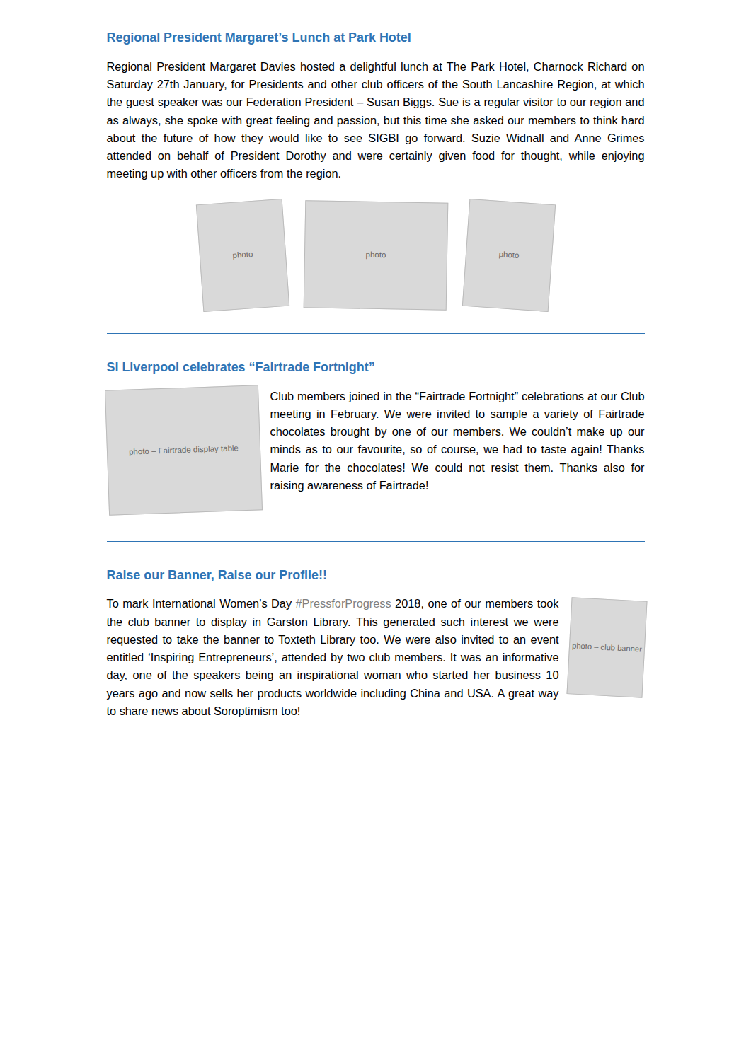Regional President Margaret’s Lunch at Park Hotel
Regional President Margaret Davies hosted a delightful lunch at The Park Hotel, Charnock Richard on Saturday 27th January, for Presidents and other club officers of the South Lancashire Region, at which the guest speaker was our Federation President – Susan Biggs. Sue is a regular visitor to our region and as always, she spoke with great feeling and passion, but this time she asked our members to think hard about the future of how they would like to see SIGBI go forward. Suzie Widnall and Anne Grimes attended on behalf of President Dorothy and were certainly given food for thought, while enjoying meeting up with other officers from the region.
photo
photo
photo
SI Liverpool celebrates “Fairtrade Fortnight”
photo – Fairtrade display table
Club members joined in the “Fairtrade Fortnight” celebrations at our Club meeting in February. We were invited to sample a variety of Fairtrade chocolates brought by one of our members. We couldn’t make up our minds as to our favourite, so of course, we had to taste again! Thanks Marie for the chocolates! We could not resist them. Thanks also for raising awareness of Fairtrade!
Raise our Banner, Raise our Profile!!
photo – club banner
To mark International Women’s Day #PressforProgress 2018, one of our members took the club banner to display in Garston Library. This generated such interest we were requested to take the banner to Toxteth Library too. We were also invited to an event entitled ‘Inspiring Entrepreneurs’, attended by two club members. It was an informative day, one of the speakers being an inspirational woman who started her business 10 years ago and now sells her products worldwide including China and USA. A great way to share news about Soroptimism too!